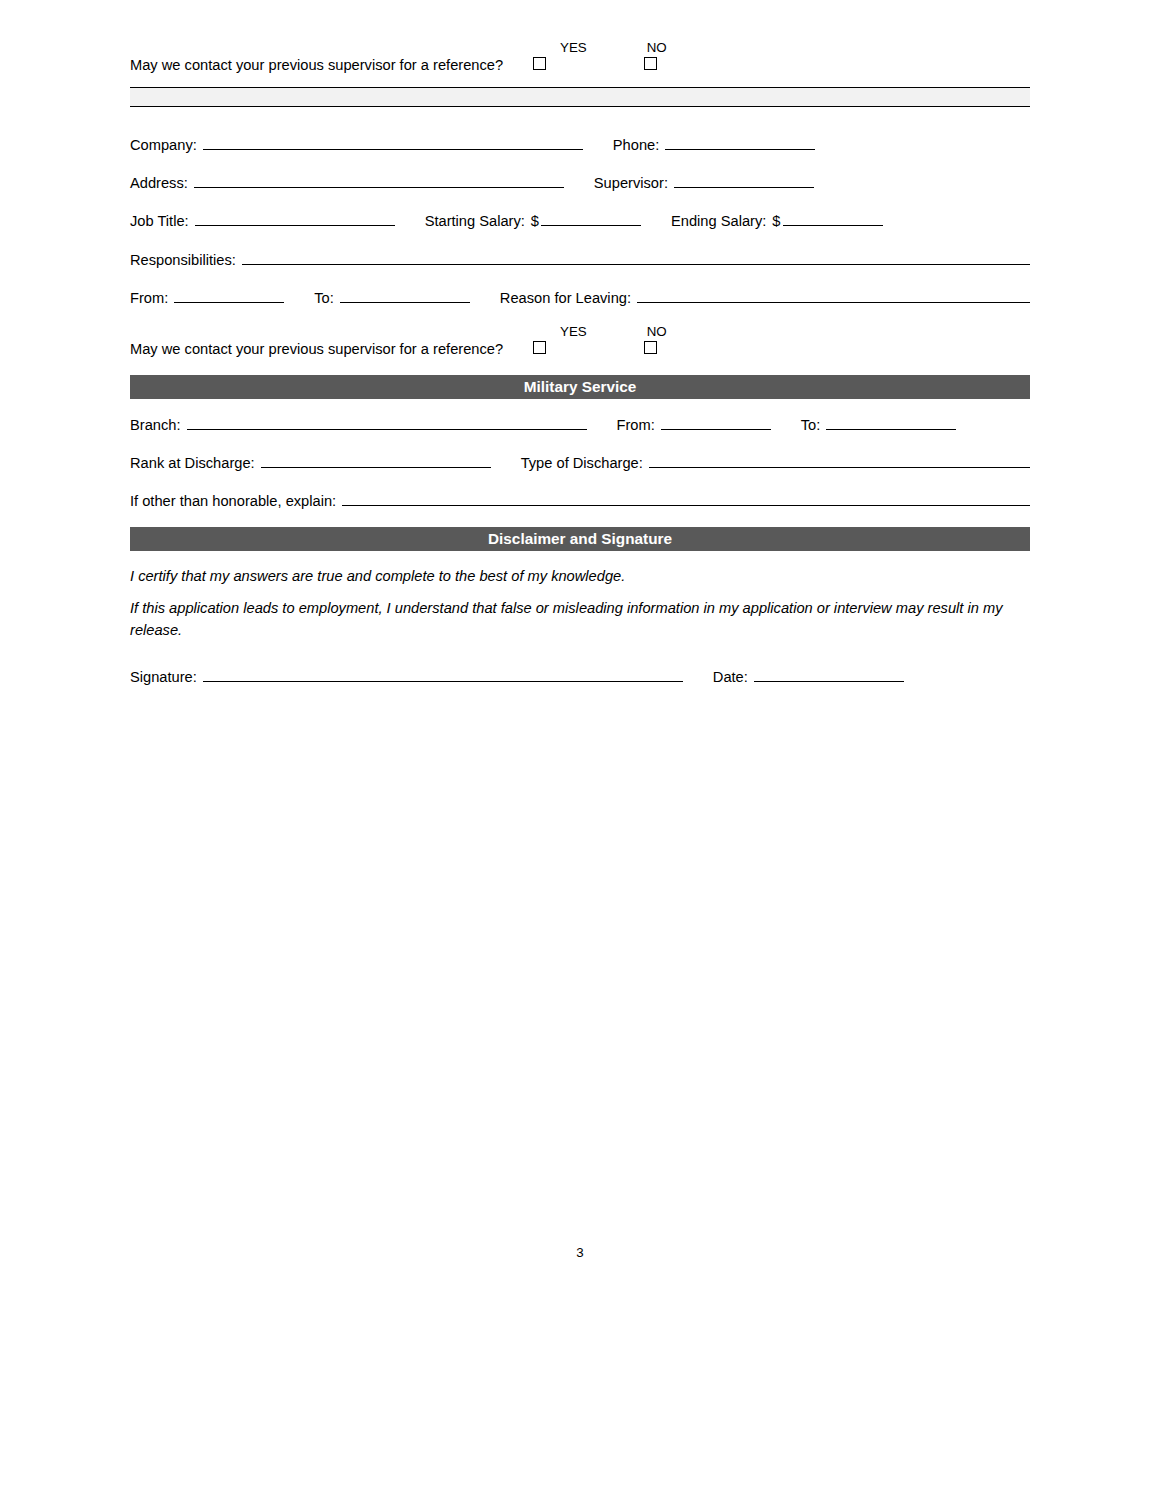YES NO
May we contact your previous supervisor for a reference?
Company:
Phone:
Address:
Supervisor:
Job Title:
Starting Salary:$
Ending Salary:$
Responsibilities:
From:
To:
Reason for Leaving:
YES NO
May we contact your previous supervisor for a reference?
Military Service
Branch:
From:
To:
Rank at Discharge:
Type of Discharge:
If other than honorable, explain:
Disclaimer and Signature
I certify that my answers are true and complete to the best of my knowledge.
If this application leads to employment, I understand that false or misleading information in my application or interview may result in my release.
Signature:
Date:
3